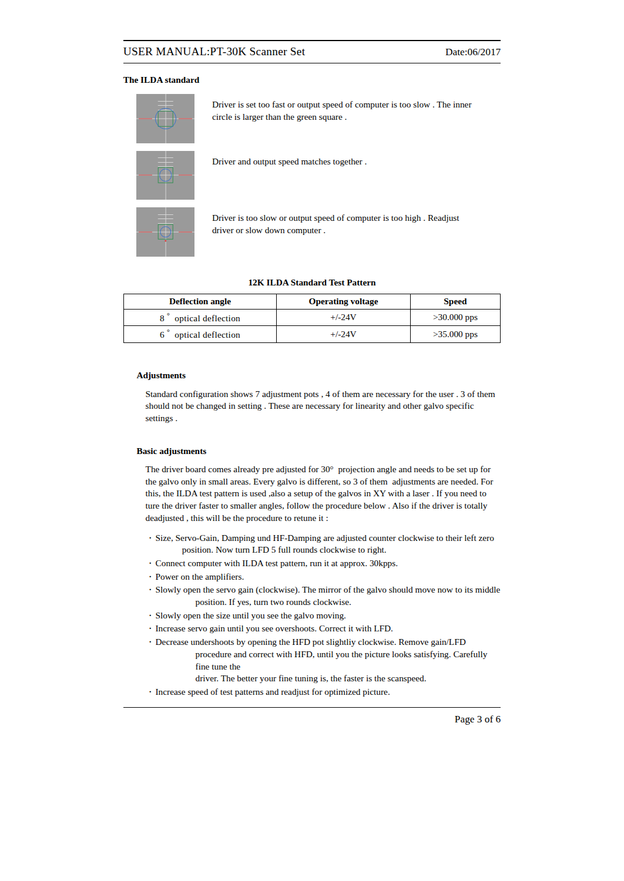USER MANUAL:PT-30K Scanner Set
Date:06/2017
The ILDA standard
Driver is set too fast or output speed of computer is too slow . The inner circle is larger than the green square .
Driver and output speed matches together .
Driver is too slow or output speed of computer is too high . Readjust driver or slow down computer .
12K ILDA Standard Test Pattern
| Deflection angle | Operating voltage | Speed |
| --- | --- | --- |
| 8 ° optical deflection | +/-24V | >30.000 pps |
| 6 ° optical deflection | +/-24V | >35.000 pps |
Adjustments
Standard configuration shows 7 adjustment pots , 4 of them are necessary for the user . 3 of them should not be changed in setting . These are necessary for linearity and other galvo specific settings .
Basic adjustments
The driver board comes already pre adjusted for 30° projection angle and needs to be set up for the galvo only in small areas. Every galvo is different, so 3 of them adjustments are needed. For this, the ILDA test pattern is used ,also a setup of the galvos in XY with a laser . If you need to ture the driver faster to smaller angles, follow the procedure below . Also if the driver is totally deadjusted , this will be the procedure to retune it :
Size, Servo-Gain, Damping und HF-Damping are adjusted counter clockwise to their left zero position. Now turn LFD 5 full rounds clockwise to right.
Connect computer with ILDA test pattern, run it at approx. 30kpps.
Power on the amplifiers.
Slowly open the servo gain (clockwise). The mirror of the galvo should move now to its middle position. If yes, turn two rounds clockwise.
Slowly open the size until you see the galvo moving.
Increase servo gain until you see overshoots. Correct it with LFD.
Decrease undershoots by opening the HFD pot slightliy clockwise. Remove gain/LFD procedure and correct with HFD, until you the picture looks satisfying. Carefully fine tune the driver. The better your fine tuning is, the faster is the scanspeed.
Increase speed of test patterns and readjust for optimized picture.
Page 3 of 6